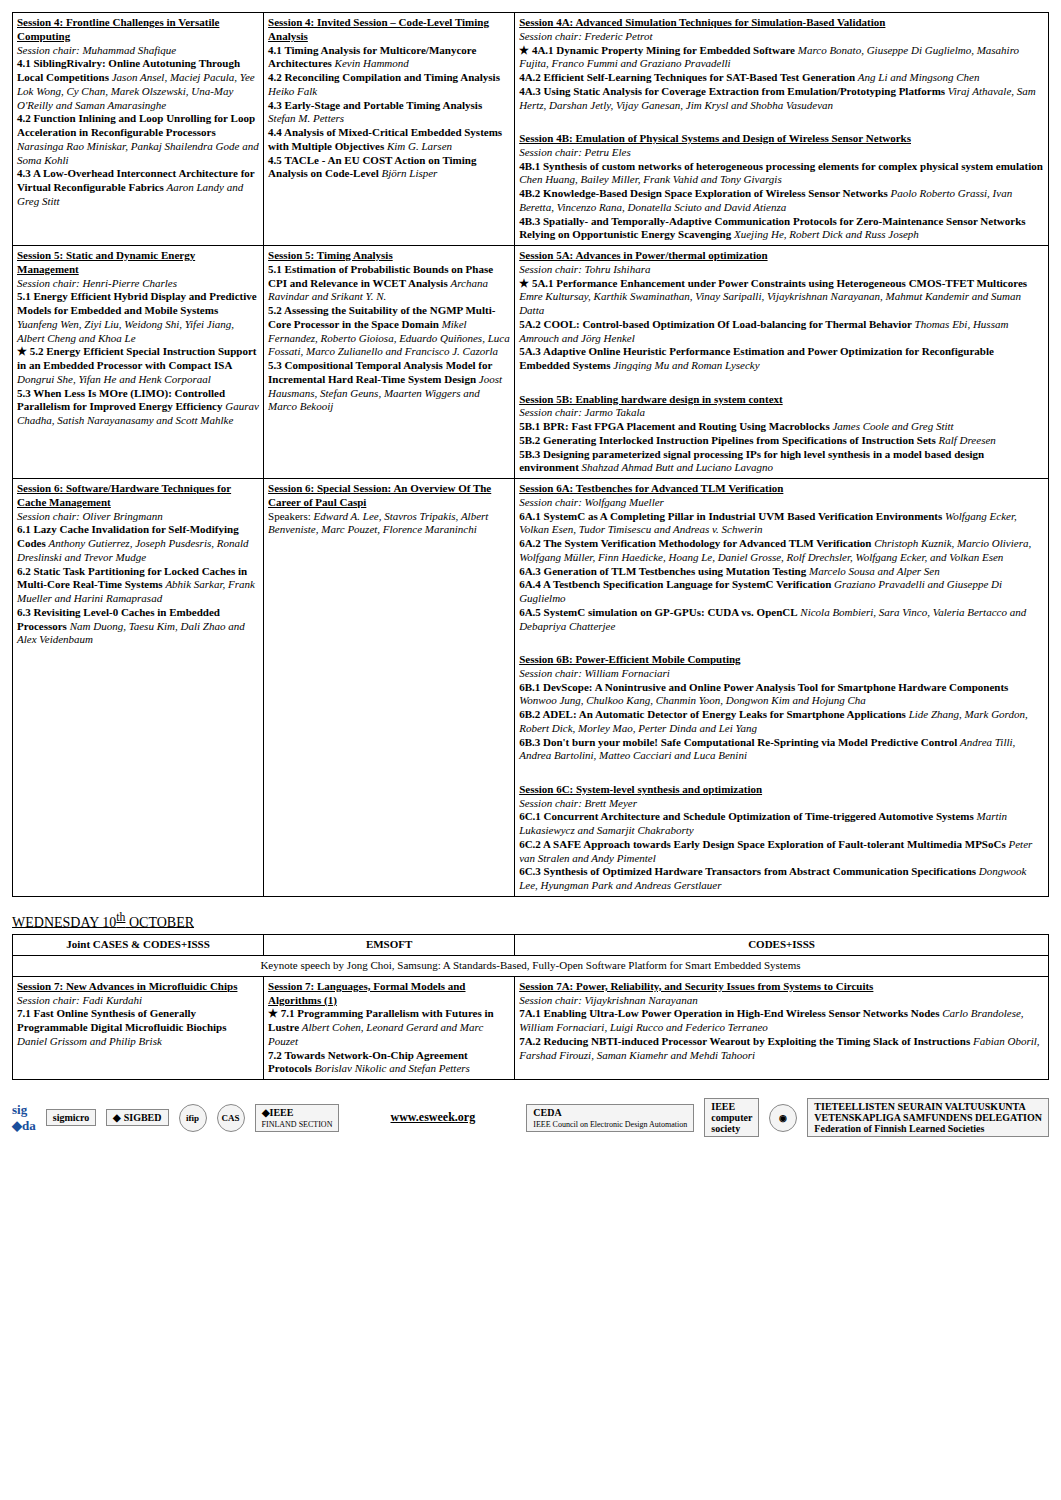| Session 4: Frontline Challenges in Versatile Computing Session chair: Muhammad Shafique 4.1 SiblingRivalry: Online Autotuning Through Local Competitions Jason Ansel, Maciej Pacula, Yee Lok Wong, Cy Chan, Marek Olszewski, Una-May O'Reilly and Saman Amarasinghe 4.2 Function Inlining and Loop Unrolling for Loop Acceleration in Reconfigurable Processors Narasinga Rao Miniskar, Pankaj Shailendra Gode and Soma Kohli 4.3 A Low-Overhead Interconnect Architecture for Virtual Reconfigurable Fabrics Aaron Landy and Greg Stitt | Session 4: Invited Session – Code-Level Timing Analysis 4.1 Timing Analysis for Multicore/Manycore Architectures Kevin Hammond 4.2 Reconciling Compilation and Timing Analysis Heiko Falk 4.3 Early-Stage and Portable Timing Analysis Stefan M. Petters 4.4 Analysis of Mixed-Critical Embedded Systems with Multiple Objectives Kim G. Larsen 4.5 TACLe - An EU COST Action on Timing Analysis on Code-Level Björn Lisper | Session 4A: Advanced Simulation Techniques for Simulation-Based Validation Session chair: Frederic Petrot ★ 4A.1 Dynamic Property Mining for Embedded Software Marco Bonato, Giuseppe Di Guglielmo, Masahiro Fujita, Franco Fummi and Graziano Pravadelli 4A.2 Efficient Self-Learning Techniques for SAT-Based Test Generation Ang Li and Mingsong Chen 4A.3 Using Static Analysis for Coverage Extraction from Emulation/Prototyping Platforms Viraj Athavale, Sam Hertz, Darshan Jetly, Vijay Ganesan, Jim Krysl and Shobha Vasudevan Session 4B: Emulation of Physical Systems and Design of Wireless Sensor Networks Session chair: Petru Eles 4B.1 Synthesis of custom networks of heterogeneous processing elements for complex physical system emulation Chen Huang, Bailey Miller, Frank Vahid and Tony Givargis 4B.2 Knowledge-Based Design Space Exploration of Wireless Sensor Networks Paolo Roberto Grassi, Ivan Beretta, Vincenzo Rana, Donatella Sciuto and David Atienza 4B.3 Spatially- and Temporally-Adaptive Communication Protocols for Zero-Maintenance Sensor Networks Relying on Opportunistic Energy Scavenging Xuejing He, Robert Dick and Russ Joseph |
| Session 5: Static and Dynamic Energy Management Session chair: Henri-Pierre Charles 5.1 Energy Efficient Hybrid Display and Predictive Models for Embedded and Mobile Systems Yuanfeng Wen, Ziyi Liu, Weidong Shi, Yifei Jiang, Albert Cheng and Khoa Le ★ 5.2 Energy Efficient Special Instruction Support in an Embedded Processor with Compact ISA Dongrui She, Yifan He and Henk Corporaal 5.3 When Less Is MOre (LIMO): Controlled Parallelism for Improved Energy Efficiency Gaurav Chadha, Satish Narayanasamy and Scott Mahlke | Session 5: Timing Analysis 5.1 Estimation of Probabilistic Bounds on Phase CPI and Relevance in WCET Analysis Archana Ravindar and Srikant Y. N. 5.2 Assessing the Suitability of the NGMP Multi-Core Processor in the Space Domain Mikel Fernandez, Roberto Gioiosa, Eduardo Quiñones, Luca Fossati, Marco Zulianello and Francisco J. Cazorla 5.3 Compositional Temporal Analysis Model for Incremental Hard Real-Time System Design Joost Hausmans, Stefan Geuns, Maarten Wiggers and Marco Bekooij | Session 5A: Advances in Power/thermal optimization Session chair: Tohru Ishihara ★ 5A.1 Performance Enhancement under Power Constraints using Heterogeneous CMOS-TFET Multicores Emre Kultursay, Karthik Swaminathan, Vinay Saripalli, Vijaykrishnan Narayanan, Mahmut Kandemir and Suman Datta 5A.2 COOL: Control-based Optimization Of Load-balancing for Thermal Behavior Thomas Ebi, Hussam Amrouch and Jörg Henkel 5A.3 Adaptive Online Heuristic Performance Estimation and Power Optimization for Reconfigurable Embedded Systems Jingqing Mu and Roman Lysecky Session 5B: Enabling hardware design in system context Session chair: Jarmo Takala 5B.1 BPR: Fast FPGA Placement and Routing Using Macroblocks James Coole and Greg Stitt 5B.2 Generating Interlocked Instruction Pipelines from Specifications of Instruction Sets Ralf Dreesen 5B.3 Designing parameterized signal processing IPs for high level synthesis in a model based design environment Shahzad Ahmad Butt and Luciano Lavagno |
| Session 6: Software/Hardware Techniques for Cache Management Session chair: Oliver Bringmann 6.1 Lazy Cache Invalidation for Self-Modifying Codes Anthony Gutierrez, Joseph Pusdesris, Ronald Dreslinski and Trevor Mudge 6.2 Static Task Partitioning for Locked Caches in Multi-Core Real-Time Systems Abhik Sarkar, Frank Mueller and Harini Ramaprasad 6.3 Revisiting Level-0 Caches in Embedded Processors Nam Duong, Taesu Kim, Dali Zhao and Alex Veidenbaum | Session 6: Special Session: An Overview Of The Career of Paul Caspi Speakers: Edward A. Lee, Stavros Tripakis, Albert Benveniste, Marc Pouzet, Florence Maraninchi | Session 6A: Testbenches for Advanced TLM Verification Session chair: Wolfgang Mueller 6A.1 SystemC as A Completing Pillar in Industrial UVM Based Verification Environments Wolfgang Ecker, Volkan Esen, Tudor Timisescu and Andreas v. Schwerin 6A.2 The System Verification Methodology for Advanced TLM Verification Christoph Kuznik, Marcio Oliviera, Wolfgang Müller, Finn Haedicke, Hoang Le, Daniel Grosse, Rolf Drechsler, Wolfgang Ecker, and Volkan Esen 6A.3 Generation of TLM Testbenches using Mutation Testing Marcelo Sousa and Alper Sen 6A.4 A Testbench Specification Language for SystemC Verification Graziano Pravadelli and Giuseppe Di Guglielmo 6A.5 SystemC simulation on GP-GPUs: CUDA vs. OpenCL Nicola Bombieri, Sara Vinco, Valeria Bertacco and Debapriya Chatterjee Session 6B: Power-Efficient Mobile Computing Session chair: William Fornaciari 6B.1 DevScope: A Nonintrusive and Online Power Analysis Tool for Smartphone Hardware Components Wonwoo Jung, Chulkoo Kang, Chanmin Yoon, Dongwon Kim and Hojung Cha 6B.2 ADEL: An Automatic Detector of Energy Leaks for Smartphone Applications Lide Zhang, Mark Gordon, Robert Dick, Morley Mao, Perter Dinda and Lei Yang 6B.3 Don't burn your mobile! Safe Computational Re-Sprinting via Model Predictive Control Andrea Tilli, Andrea Bartolini, Matteo Cacciari and Luca Benini Session 6C: System-level synthesis and optimization Session chair: Brett Meyer 6C.1 Concurrent Architecture and Schedule Optimization of Time-triggered Automotive Systems Martin Lukasiewycz and Samarjit Chakraborty 6C.2 A SAFE Approach towards Early Design Space Exploration of Fault-tolerant Multimedia MPSoCs Peter van Stralen and Andy Pimentel 6C.3 Synthesis of Optimized Hardware Transactors from Abstract Communication Specifications Dongwook Lee, Hyungman Park and Andreas Gerstlauer |
WEDNESDAY 10th OCTOBER
| Joint CASES & CODES+ISSS | EMSOFT | CODES+ISSS |
| --- | --- | --- |
| Keynote speech by Jong Choi, Samsung: A Standards-Based, Fully-Open Software Platform for Smart Embedded Systems |
| Session 7: New Advances in Microfluidic Chips Session chair: Fadi Kurdahi 7.1 Fast Online Synthesis of Generally Programmable Digital Microfluidic Biochips Daniel Grissom and Philip Brisk | Session 7: Languages, Formal Models and Algorithms (1) ★ 7.1 Programming Parallelism with Futures in Lustre Albert Cohen, Leonard Gerard and Marc Pouzet 7.2 Towards Network-On-Chip Agreement Protocols Borislav Nikolic and Stefan Petters | Session 7A: Power, Reliability, and Security Issues from Systems to Circuits Session chair: Vijaykrishnan Narayanan 7A.1 Enabling Ultra-Low Power Operation in High-End Wireless Sensor Networks Nodes Carlo Brandolese, William Fornaciari, Luigi Rucco and Federico Terraneo 7A.2 Reducing NBTI-induced Processor Wearout by Exploiting the Timing Slack of Instructions Fabian Oboril, Farshad Firouzi, Saman Kiamehr and Mehdi Tahoori |
sig
◆da sigmicro ◆ SIGBED ifip CAS ◆IEEE
FINLAND SECTION
www.esweek.org
CEDA
IEEE Council on Electronic Design Automation IEEE
computer
society ◉ TIETEELLISTEN SEURAIN VALTUUSKUNTA
VETENSKAPLIGA SAMFUNDENS DELEGATION
Federation of Finnish Learned Societies